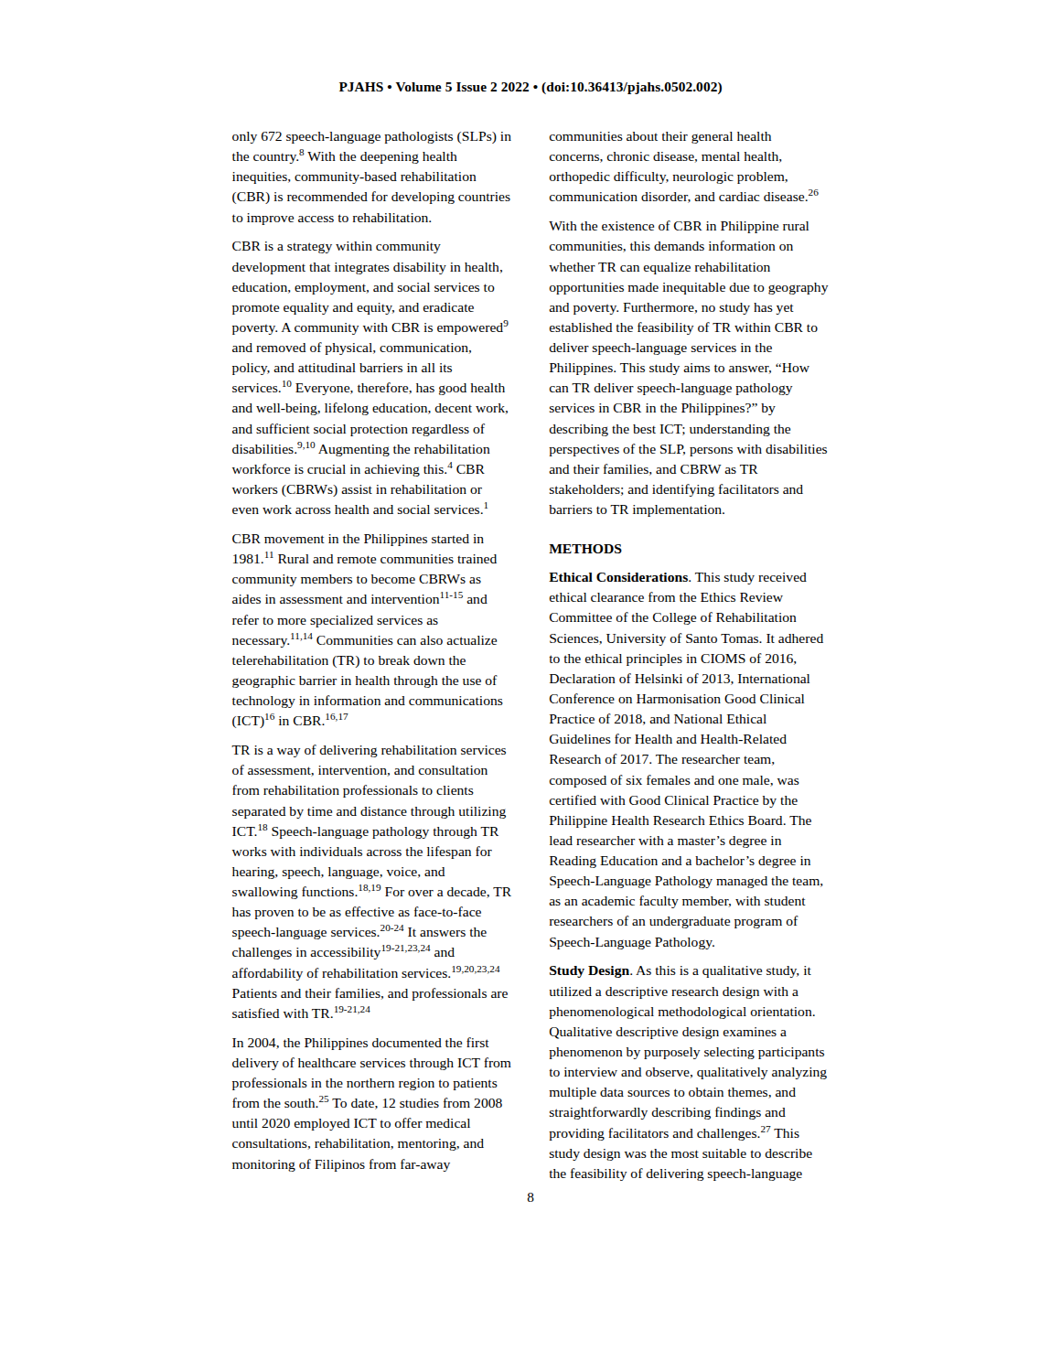PJAHS • Volume 5 Issue 2 2022 • (doi:10.36413/pjahs.0502.002)
only 672 speech-language pathologists (SLPs) in the country.8 With the deepening health inequities, community-based rehabilitation (CBR) is recommended for developing countries to improve access to rehabilitation.
CBR is a strategy within community development that integrates disability in health, education, employment, and social services to promote equality and equity, and eradicate poverty. A community with CBR is empowered9 and removed of physical, communication, policy, and attitudinal barriers in all its services.10 Everyone, therefore, has good health and well-being, lifelong education, decent work, and sufficient social protection regardless of disabilities.9,10 Augmenting the rehabilitation workforce is crucial in achieving this.4 CBR workers (CBRWs) assist in rehabilitation or even work across health and social services.1
CBR movement in the Philippines started in 1981.11 Rural and remote communities trained community members to become CBRWs as aides in assessment and intervention11-15 and refer to more specialized services as necessary.11,14 Communities can also actualize telerehabilitation (TR) to break down the geographic barrier in health through the use of technology in information and communications (ICT)16 in CBR.16,17
TR is a way of delivering rehabilitation services of assessment, intervention, and consultation from rehabilitation professionals to clients separated by time and distance through utilizing ICT.18 Speech-language pathology through TR works with individuals across the lifespan for hearing, speech, language, voice, and swallowing functions.18,19 For over a decade, TR has proven to be as effective as face-to-face speech-language services.20-24 It answers the challenges in accessibility19-21,23,24 and affordability of rehabilitation services.19,20,23,24 Patients and their families, and professionals are satisfied with TR.19-21,24
In 2004, the Philippines documented the first delivery of healthcare services through ICT from professionals in the northern region to patients from the south.25 To date, 12 studies from 2008 until 2020 employed ICT to offer medical consultations, rehabilitation, mentoring, and monitoring of Filipinos from far-away communities about their general health concerns, chronic disease, mental health, orthopedic difficulty, neurologic problem, communication disorder, and cardiac disease.26
With the existence of CBR in Philippine rural communities, this demands information on whether TR can equalize rehabilitation opportunities made inequitable due to geography and poverty. Furthermore, no study has yet established the feasibility of TR within CBR to deliver speech-language services in the Philippines. This study aims to answer, “How can TR deliver speech-language pathology services in CBR in the Philippines?” by describing the best ICT; understanding the perspectives of the SLP, persons with disabilities and their families, and CBRW as TR stakeholders; and identifying facilitators and barriers to TR implementation.
METHODS
Ethical Considerations. This study received ethical clearance from the Ethics Review Committee of the College of Rehabilitation Sciences, University of Santo Tomas. It adhered to the ethical principles in CIOMS of 2016, Declaration of Helsinki of 2013, International Conference on Harmonisation Good Clinical Practice of 2018, and National Ethical Guidelines for Health and Health-Related Research of 2017. The researcher team, composed of six females and one male, was certified with Good Clinical Practice by the Philippine Health Research Ethics Board. The lead researcher with a master’s degree in Reading Education and a bachelor’s degree in Speech-Language Pathology managed the team, as an academic faculty member, with student researchers of an undergraduate program of Speech-Language Pathology.
Study Design. As this is a qualitative study, it utilized a descriptive research design with a phenomenological methodological orientation. Qualitative descriptive design examines a phenomenon by purposely selecting participants to interview and observe, qualitatively analyzing multiple data sources to obtain themes, and straightforwardly describing findings and providing facilitators and challenges.27 This study design was the most suitable to describe the feasibility of delivering speech-language
8